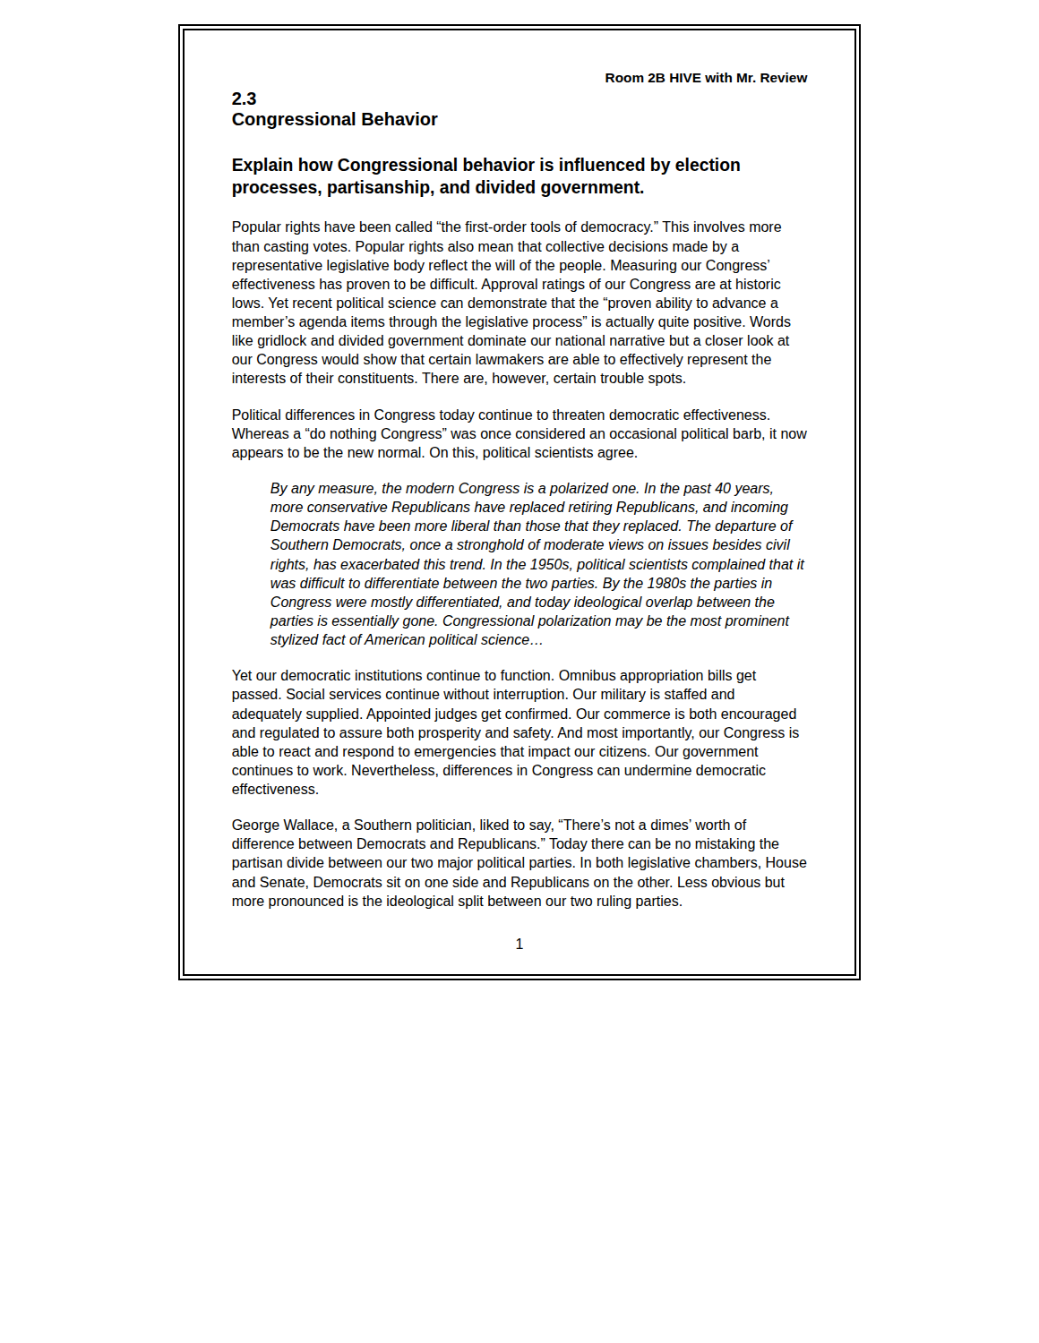Room 2B HIVE with Mr. Review
2.3
Congressional Behavior
Explain how Congressional behavior is influenced by election processes, partisanship, and divided government.
Popular rights have been called “the first-order tools of democracy.” This involves more than casting votes. Popular rights also mean that collective decisions made by a representative legislative body reflect the will of the people. Measuring our Congress’ effectiveness has proven to be difficult. Approval ratings of our Congress are at historic lows. Yet recent political science can demonstrate that the “proven ability to advance a member’s agenda items through the legislative process” is actually quite positive. Words like gridlock and divided government dominate our national narrative but a closer look at our Congress would show that certain lawmakers are able to effectively represent the interests of their constituents. There are, however, certain trouble spots.
Political differences in Congress today continue to threaten democratic effectiveness. Whereas a “do nothing Congress” was once considered an occasional political barb, it now appears to be the new normal. On this, political scientists agree.
By any measure, the modern Congress is a polarized one. In the past 40 years, more conservative Republicans have replaced retiring Republicans, and incoming Democrats have been more liberal than those that they replaced. The departure of Southern Democrats, once a stronghold of moderate views on issues besides civil rights, has exacerbated this trend. In the 1950s, political scientists complained that it was difficult to differentiate between the two parties. By the 1980s the parties in Congress were mostly differentiated, and today ideological overlap between the parties is essentially gone. Congressional polarization may be the most prominent stylized fact of American political science…
Yet our democratic institutions continue to function. Omnibus appropriation bills get passed. Social services continue without interruption. Our military is staffed and adequately supplied. Appointed judges get confirmed. Our commerce is both encouraged and regulated to assure both prosperity and safety. And most importantly, our Congress is able to react and respond to emergencies that impact our citizens. Our government continues to work. Nevertheless, differences in Congress can undermine democratic effectiveness.
George Wallace, a Southern politician, liked to say, “There’s not a dimes’ worth of difference between Democrats and Republicans.” Today there can be no mistaking the partisan divide between our two major political parties. In both legislative chambers, House and Senate, Democrats sit on one side and Republicans on the other. Less obvious but more pronounced is the ideological split between our two ruling parties.
1